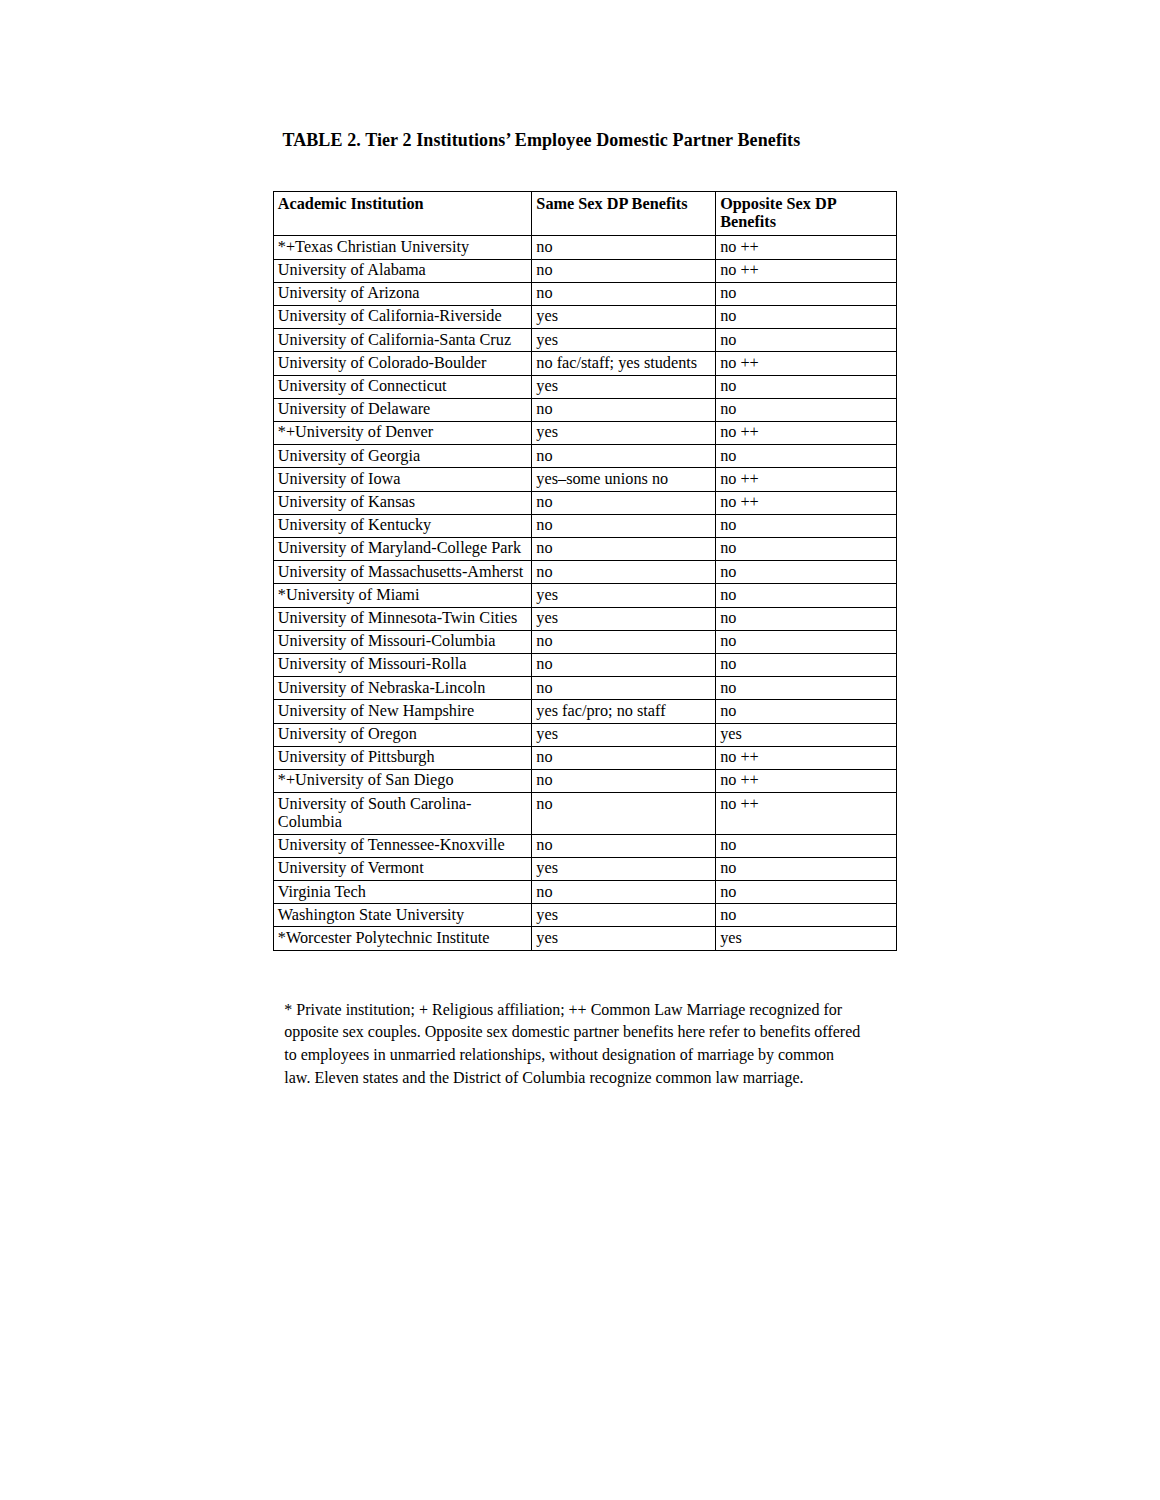TABLE 2. Tier 2 Institutions’ Employee Domestic Partner Benefits
| Academic Institution | Same Sex DP Benefits | Opposite Sex DP Benefits |
| --- | --- | --- |
| *+Texas Christian University | no | no ++ |
| University of Alabama | no | no ++ |
| University of Arizona | no | no |
| University of California-Riverside | yes | no |
| University of California-Santa Cruz | yes | no |
| University of Colorado-Boulder | no fac/staff; yes students | no ++ |
| University of Connecticut | yes | no |
| University of Delaware | no | no |
| *+University of Denver | yes | no ++ |
| University of Georgia | no | no |
| University of Iowa | yes–some unions no | no ++ |
| University of Kansas | no | no ++ |
| University of Kentucky | no | no |
| University of Maryland-College Park | no | no |
| University of Massachusetts-Amherst | no | no |
| *University of Miami | yes | no |
| University of Minnesota-Twin Cities | yes | no |
| University of Missouri-Columbia | no | no |
| University of Missouri-Rolla | no | no |
| University of Nebraska-Lincoln | no | no |
| University of New Hampshire | yes fac/pro; no staff | no |
| University of Oregon | yes | yes |
| University of Pittsburgh | no | no ++ |
| *+University of San Diego | no | no ++ |
| University of South Carolina-Columbia | no | no ++ |
| University of Tennessee-Knoxville | no | no |
| University of Vermont | yes | no |
| Virginia Tech | no | no |
| Washington State University | yes | no |
| *Worcester Polytechnic Institute | yes | yes |
* Private institution; + Religious affiliation; ++ Common Law Marriage recognized for opposite sex couples. Opposite sex domestic partner benefits here refer to benefits offered to employees in unmarried relationships, without designation of marriage by common law. Eleven states and the District of Columbia recognize common law marriage.